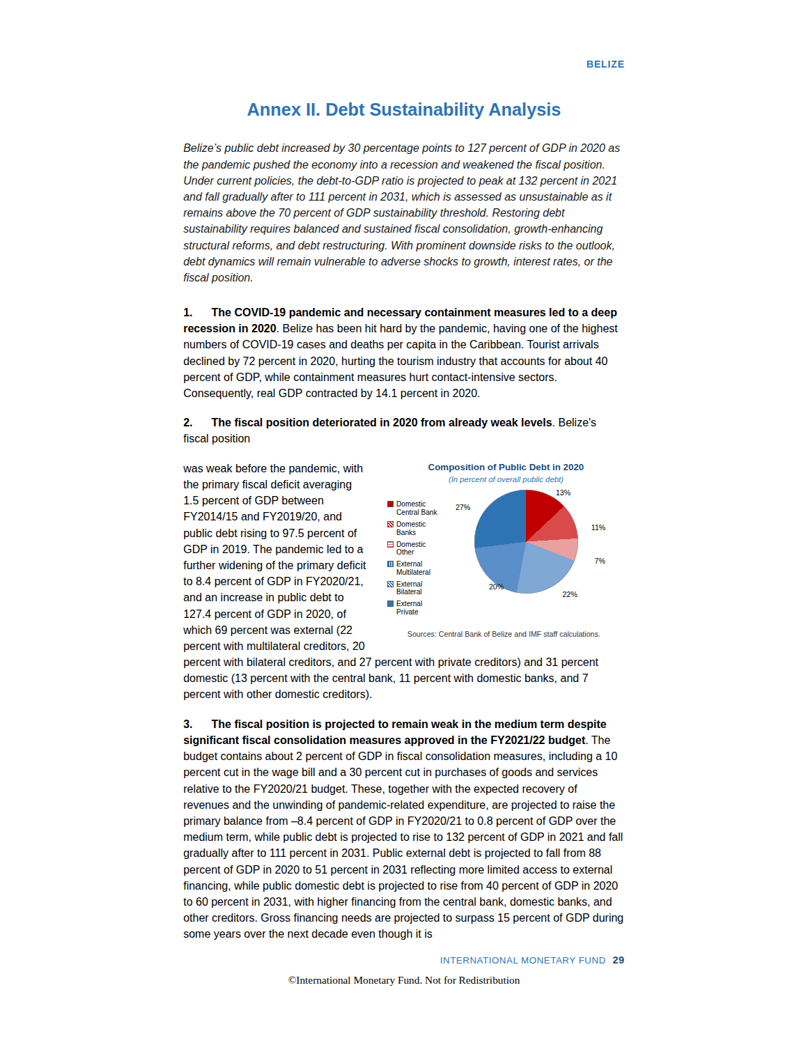BELIZE
Annex II. Debt Sustainability Analysis
Belize’s public debt increased by 30 percentage points to 127 percent of GDP in 2020 as the pandemic pushed the economy into a recession and weakened the fiscal position. Under current policies, the debt-to-GDP ratio is projected to peak at 132 percent in 2021 and fall gradually after to 111 percent in 2031, which is assessed as unsustainable as it remains above the 70 percent of GDP sustainability threshold. Restoring debt sustainability requires balanced and sustained fiscal consolidation, growth-enhancing structural reforms, and debt restructuring. With prominent downside risks to the outlook, debt dynamics will remain vulnerable to adverse shocks to growth, interest rates, or the fiscal position.
1. The COVID-19 pandemic and necessary containment measures led to a deep recession in 2020. Belize has been hit hard by the pandemic, having one of the highest numbers of COVID-19 cases and deaths per capita in the Caribbean. Tourist arrivals declined by 72 percent in 2020, hurting the tourism industry that accounts for about 40 percent of GDP, while containment measures hurt contact-intensive sectors. Consequently, real GDP contracted by 14.1 percent in 2020.
2. The fiscal position deteriorated in 2020 from already weak levels. Belize's fiscal position
Composition of Public Debt in 2020
(In percent of overall public debt)
Domestic
Central Bank
Domestic
Banks
Domestic
Other
External
Multilateral
External
Bilateral
External
Private
13% 11% 7% 22% 20% 27%
Sources: Central Bank of Belize and IMF staff calculations.
was weak before the pandemic, with the primary fiscal deficit averaging 1.5 percent of GDP between FY2014/15 and FY2019/20, and public debt rising to 97.5 percent of GDP in 2019. The pandemic led to a further widening of the primary deficit to 8.4 percent of GDP in FY2020/21, and an increase in public debt to 127.4 percent of GDP in 2020, of which 69 percent was external (22 percent with multilateral creditors, 20 percent with bilateral creditors, and 27 percent with private creditors) and 31 percent domestic (13 percent with the central bank, 11 percent with domestic banks, and 7 percent with other domestic creditors).
3. The fiscal position is projected to remain weak in the medium term despite significant fiscal consolidation measures approved in the FY2021/22 budget. The budget contains about 2 percent of GDP in fiscal consolidation measures, including a 10 percent cut in the wage bill and a 30 percent cut in purchases of goods and services relative to the FY2020/21 budget. These, together with the expected recovery of revenues and the unwinding of pandemic-related expenditure, are projected to raise the primary balance from –8.4 percent of GDP in FY2020/21 to 0.8 percent of GDP over the medium term, while public debt is projected to rise to 132 percent of GDP in 2021 and fall gradually after to 111 percent in 2031. Public external debt is projected to fall from 88 percent of GDP in 2020 to 51 percent in 2031 reflecting more limited access to external financing, while public domestic debt is projected to rise from 40 percent of GDP in 2020 to 60 percent in 2031, with higher financing from the central bank, domestic banks, and other creditors. Gross financing needs are projected to surpass 15 percent of GDP during some years over the next decade even though it is
INTERNATIONAL MONETARY FUND29
©International Monetary Fund. Not for Redistribution